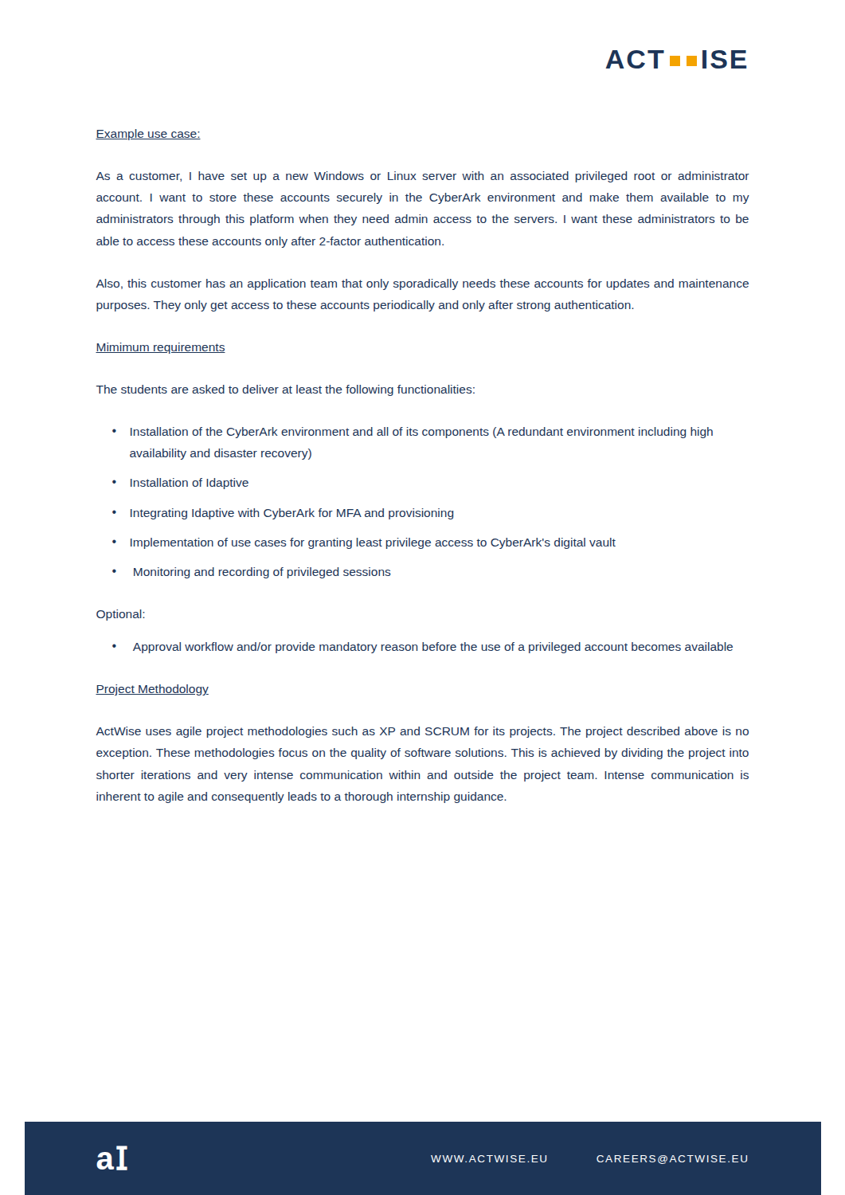ACT ISE
Example use case:
As a customer, I have set up a new Windows or Linux server with an associated privileged root or administrator account. I want to store these accounts securely in the CyberArk environment and make them available to my administrators through this platform when they need admin access to the servers. I want these administrators to be able to access these accounts only after 2-factor authentication.
Also, this customer has an application team that only sporadically needs these accounts for updates and maintenance purposes. They only get access to these accounts periodically and only after strong authentication.
Mimimum requirements
The students are asked to deliver at least the following functionalities:
Installation of the CyberArk environment and all of its components (A redundant environment including high availability and disaster recovery)
Installation of Idaptive
Integrating Idaptive with CyberArk for MFA and provisioning
Implementation of use cases for granting least privilege access to CyberArk's digital vault
Monitoring and recording of privileged sessions
Optional:
Approval workflow and/or provide mandatory reason before the use of a privileged account becomes available
Project Methodology
ActWise uses agile project methodologies such as XP and SCRUM for its projects. The project described above is no exception. These methodologies focus on the quality of software solutions. This is achieved by dividing the project into shorter iterations and very intense communication within and outside the project team. Intense communication is inherent to agile and consequently leads to a thorough internship guidance.
a𝖨
WWW.ACTWISE.EU CAREERS@ACTWISE.EU